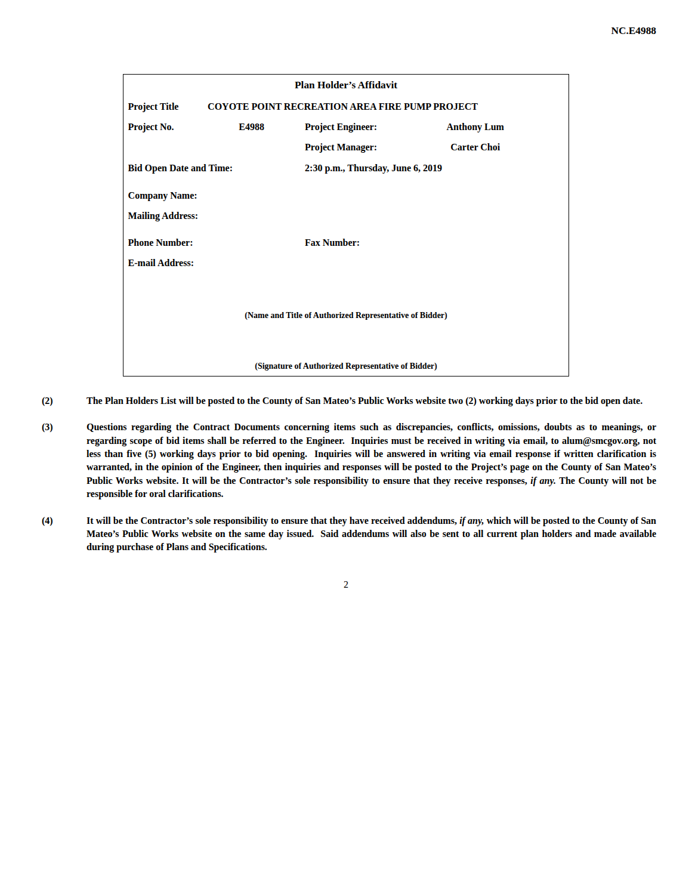NC.E4988
| Plan Holder’s Affidavit |
| Project Title | COYOTE POINT RECREATION AREA FIRE PUMP PROJECT |
| Project No. | E4988 | Project Engineer: | Anthony Lum |
| | | Project Manager: | Carter Choi |
| Bid Open Date and Time: | 2:30 p.m., Thursday, June 6, 2019 |
| Company Name: | |
| Mailing Address: | |
| Phone Number: | | Fax Number: | |
| E-mail Address: | | |
| (Name and Title of Authorized Representative of Bidder) |
| (Signature of Authorized Representative of Bidder) |
(2)
The Plan Holders List will be posted to the County of San Mateo’s Public Works website two (2) working days prior to the bid open date.
(3)
Questions regarding the Contract Documents concerning items such as discrepancies, conflicts, omissions, doubts as to meanings, or regarding scope of bid items shall be referred to the Engineer. Inquiries must be received in writing via email, to alum@smcgov.org, not less than five (5) working days prior to bid opening. Inquiries will be answered in writing via email response if written clarification is warranted, in the opinion of the Engineer, then inquiries and responses will be posted to the Project’s page on the County of San Mateo’s Public Works website. It will be the Contractor’s sole responsibility to ensure that they receive responses, if any. The County will not be responsible for oral clarifications.
(4)
It will be the Contractor’s sole responsibility to ensure that they have received addendums, if any, which will be posted to the County of San Mateo’s Public Works website on the same day issued. Said addendums will also be sent to all current plan holders and made available during purchase of Plans and Specifications.
2